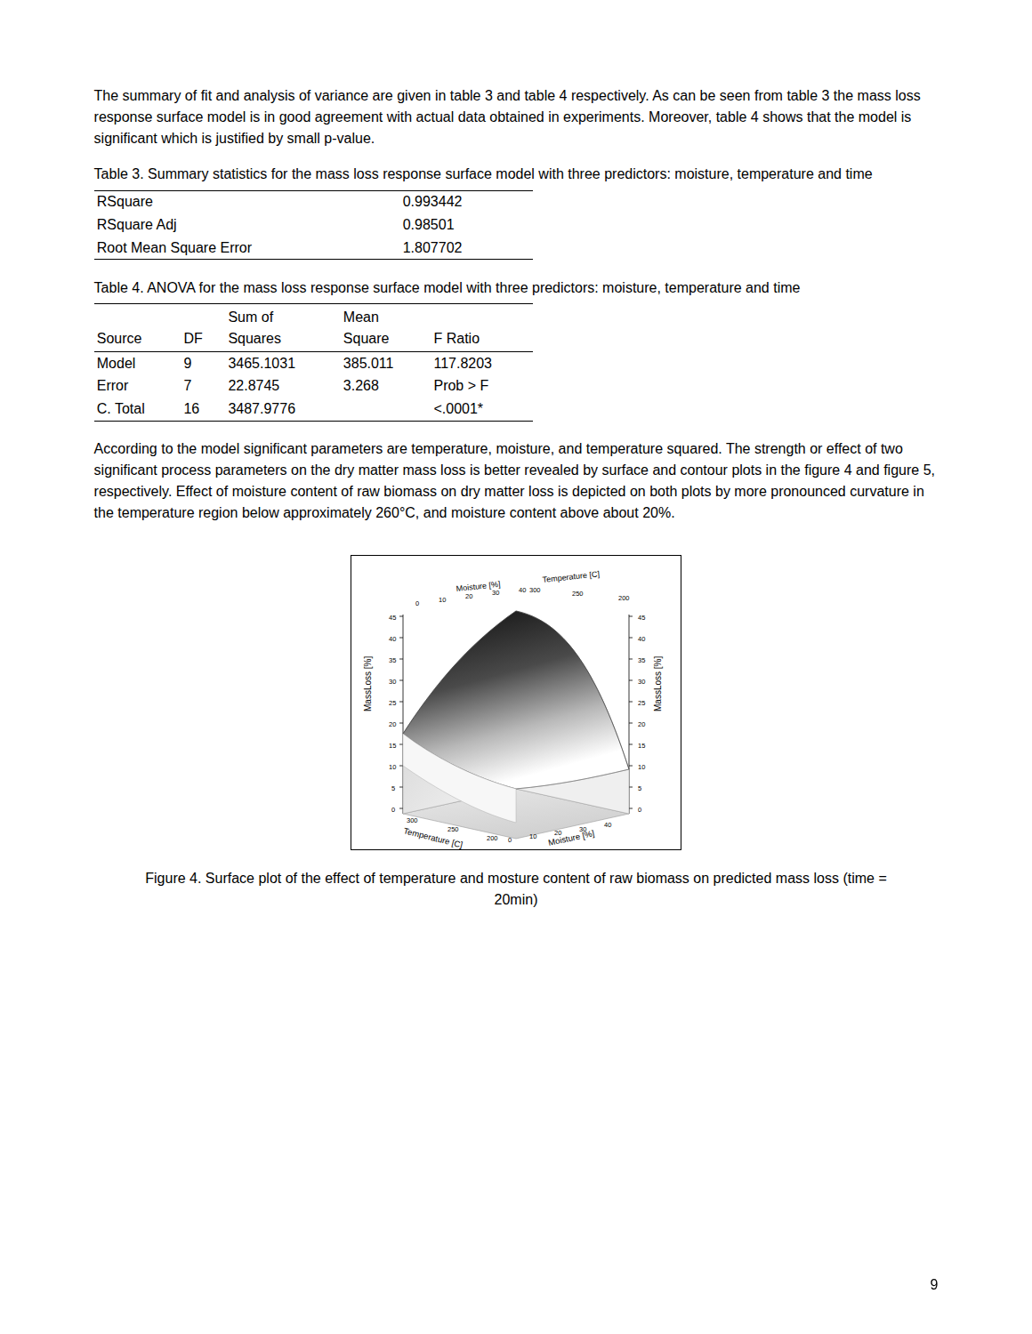The summary of fit and analysis of variance are given in table 3 and table 4 respectively. As can be seen from table 3 the mass loss response surface model is in good agreement with actual data obtained in experiments. Moreover, table 4 shows that the model is significant which is justified by small p-value.
Table 3. Summary statistics for the mass loss response surface model with three predictors: moisture, temperature and time
| RSquare | 0.993442 |
| RSquare Adj | 0.98501 |
| Root Mean Square Error | 1.807702 |
Table 4. ANOVA for the mass loss response surface model with three predictors: moisture, temperature and time
| Source | DF | Sum of Squares | Mean Square | F Ratio |
| --- | --- | --- | --- | --- |
| Model | 9 | 3465.1031 | 385.011 | 117.8203 |
| Error | 7 | 22.8745 | 3.268 | Prob > F |
| C. Total | 16 | 3487.9776 | | <.0001* |
According to the model significant parameters are temperature, moisture, and temperature squared. The strength or effect of two significant process parameters on the dry matter mass loss is better revealed by surface and contour plots in the figure 4 and figure 5, respectively. Effect of moisture content of raw biomass on dry matter loss is depicted on both plots by more pronounced curvature in the temperature region below approximately 260°C, and moisture content above about 20%.
Moisture [%] Temperature [C] 0 10 20 30 40 300 250 200 MassLoss [%] 45 40 35 30 25 20 15 10 5 0 MassLoss [%] 45 40 35 30 25 20 15 10 5 0 300 250 200 0 10 20 30 40 Temperature [C] Moisture [%]
Figure 4. Surface plot of the effect of temperature and mosture content of raw biomass on predicted mass loss (time = 20min)
9